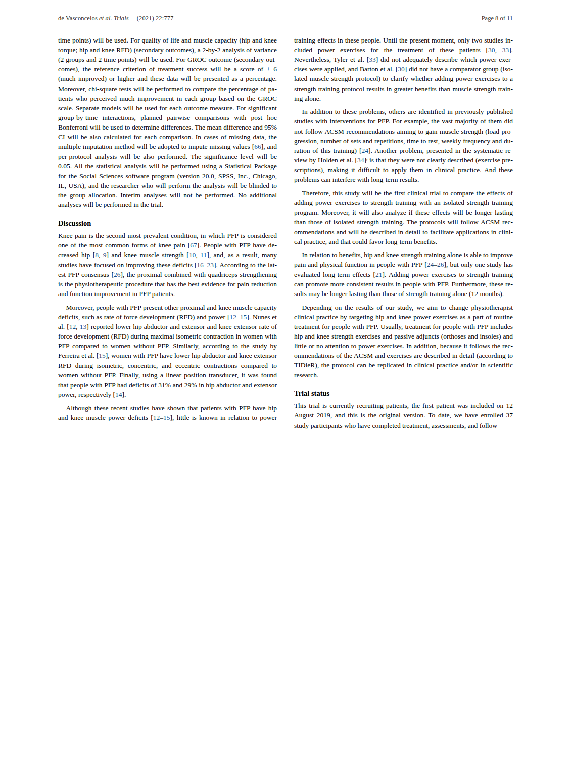de Vasconcelos et al. Trials (2021) 22:777
Page 8 of 11
time points) will be used. For quality of life and muscle capacity (hip and knee torque; hip and knee RFD) (secondary outcomes), a 2-by-2 analysis of variance (2 groups and 2 time points) will be used. For GROC outcome (secondary outcomes), the reference criterion of treatment success will be a score of + 6 (much improved) or higher and these data will be presented as a percentage. Moreover, chi-square tests will be performed to compare the percentage of patients who perceived much improvement in each group based on the GROC scale. Separate models will be used for each outcome measure. For significant group-by-time interactions, planned pairwise comparisons with post hoc Bonferroni will be used to determine differences. The mean difference and 95% CI will be also calculated for each comparison. In cases of missing data, the multiple imputation method will be adopted to impute missing values [66], and per-protocol analysis will be also performed. The significance level will be 0.05. All the statistical analysis will be performed using a Statistical Package for the Social Sciences software program (version 20.0, SPSS, Inc., Chicago, IL, USA), and the researcher who will perform the analysis will be blinded to the group allocation. Interim analyses will not be performed. No additional analyses will be performed in the trial.
Discussion
Knee pain is the second most prevalent condition, in which PFP is considered one of the most common forms of knee pain [67]. People with PFP have decreased hip [8, 9] and knee muscle strength [10, 11], and, as a result, many studies have focused on improving these deficits [16–23]. According to the latest PFP consensus [26], the proximal combined with quadriceps strengthening is the physiotherapeutic procedure that has the best evidence for pain reduction and function improvement in PFP patients.
Moreover, people with PFP present other proximal and knee muscle capacity deficits, such as rate of force development (RFD) and power [12–15]. Nunes et al. [12, 13] reported lower hip abductor and extensor and knee extensor rate of force development (RFD) during maximal isometric contraction in women with PFP compared to women without PFP. Similarly, according to the study by Ferreira et al. [15], women with PFP have lower hip abductor and knee extensor RFD during isometric, concentric, and eccentric contractions compared to women without PFP. Finally, using a linear position transducer, it was found that people with PFP had deficits of 31% and 29% in hip abductor and extensor power, respectively [14].
Although these recent studies have shown that patients with PFP have hip and knee muscle power deficits [12–15], little is known in relation to power training effects in these people. Until the present moment, only two studies included power exercises for the treatment of these patients [30, 33]. Nevertheless, Tyler et al. [33] did not adequately describe which power exercises were applied, and Barton et al. [30] did not have a comparator group (isolated muscle strength protocol) to clarify whether adding power exercises to a strength training protocol results in greater benefits than muscle strength training alone.
In addition to these problems, others are identified in previously published studies with interventions for PFP. For example, the vast majority of them did not follow ACSM recommendations aiming to gain muscle strength (load progression, number of sets and repetitions, time to rest, weekly frequency and duration of this training) [24]. Another problem, presented in the systematic review by Holden et al. [34], is that they were not clearly described (exercise prescriptions), making it difficult to apply them in clinical practice. And these problems can interfere with long-term results.
Therefore, this study will be the first clinical trial to compare the effects of adding power exercises to strength training with an isolated strength training program. Moreover, it will also analyze if these effects will be longer lasting than those of isolated strength training. The protocols will follow ACSM recommendations and will be described in detail to facilitate applications in clinical practice, and that could favor long-term benefits.
In relation to benefits, hip and knee strength training alone is able to improve pain and physical function in people with PFP [24–26], but only one study has evaluated long-term effects [21]. Adding power exercises to strength training can promote more consistent results in people with PFP. Furthermore, these results may be longer lasting than those of strength training alone (12 months).
Depending on the results of our study, we aim to change physiotherapist clinical practice by targeting hip and knee power exercises as a part of routine treatment for people with PFP. Usually, treatment for people with PFP includes hip and knee strength exercises and passive adjuncts (orthoses and insoles) and little or no attention to power exercises. In addition, because it follows the recommendations of the ACSM and exercises are described in detail (according to TIDieR), the protocol can be replicated in clinical practice and/or in scientific research.
Trial status
This trial is currently recruiting patients, the first patient was included on 12 August 2019, and this is the original version. To date, we have enrolled 37 study participants who have completed treatment, assessments, and follow-